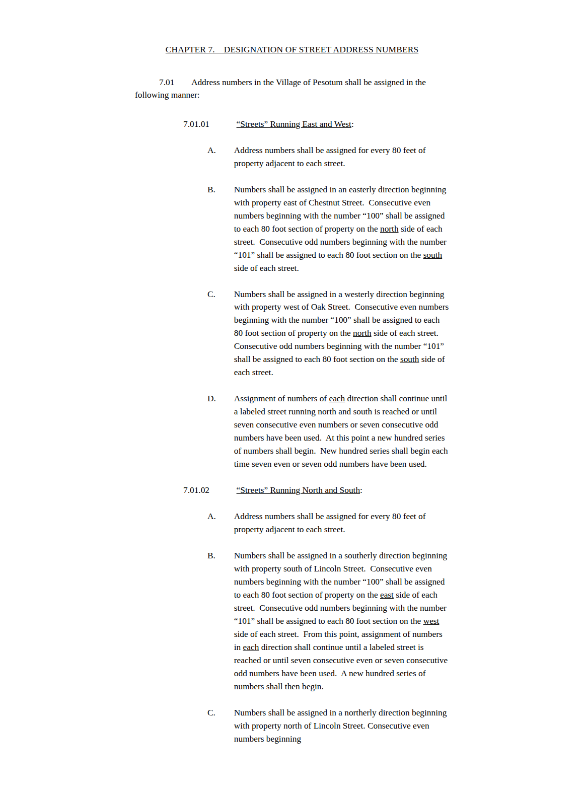CHAPTER 7. DESIGNATION OF STREET ADDRESS NUMBERS
7.01 Address numbers in the Village of Pesotum shall be assigned in the following manner:
7.01.01“Streets” Running East and West:
A. Address numbers shall be assigned for every 80 feet of property adjacent to each street.
B. Numbers shall be assigned in an easterly direction beginning with property east of Chestnut Street. Consecutive even numbers beginning with the number “100” shall be assigned to each 80 foot section of property on the north side of each street. Consecutive odd numbers beginning with the number “101” shall be assigned to each 80 foot section on the south side of each street.
C. Numbers shall be assigned in a westerly direction beginning with property west of Oak Street. Consecutive even numbers beginning with the number “100” shall be assigned to each 80 foot section of property on the north side of each street. Consecutive odd numbers beginning with the number “101” shall be assigned to each 80 foot section on the south side of each street.
D. Assignment of numbers of each direction shall continue until a labeled street running north and south is reached or until seven consecutive even numbers or seven consecutive odd numbers have been used. At this point a new hundred series of numbers shall begin. New hundred series shall begin each time seven even or seven odd numbers have been used.
7.01.02“Streets” Running North and South:
A. Address numbers shall be assigned for every 80 feet of property adjacent to each street.
B. Numbers shall be assigned in a southerly direction beginning with property south of Lincoln Street. Consecutive even numbers beginning with the number “100” shall be assigned to each 80 foot section of property on the east side of each street. Consecutive odd numbers beginning with the number “101” shall be assigned to each 80 foot section on the west side of each street. From this point, assignment of numbers in each direction shall continue until a labeled street is reached or until seven consecutive even or seven consecutive odd numbers have been used. A new hundred series of numbers shall then begin.
C. Numbers shall be assigned in a northerly direction beginning with property north of Lincoln Street. Consecutive even numbers beginning